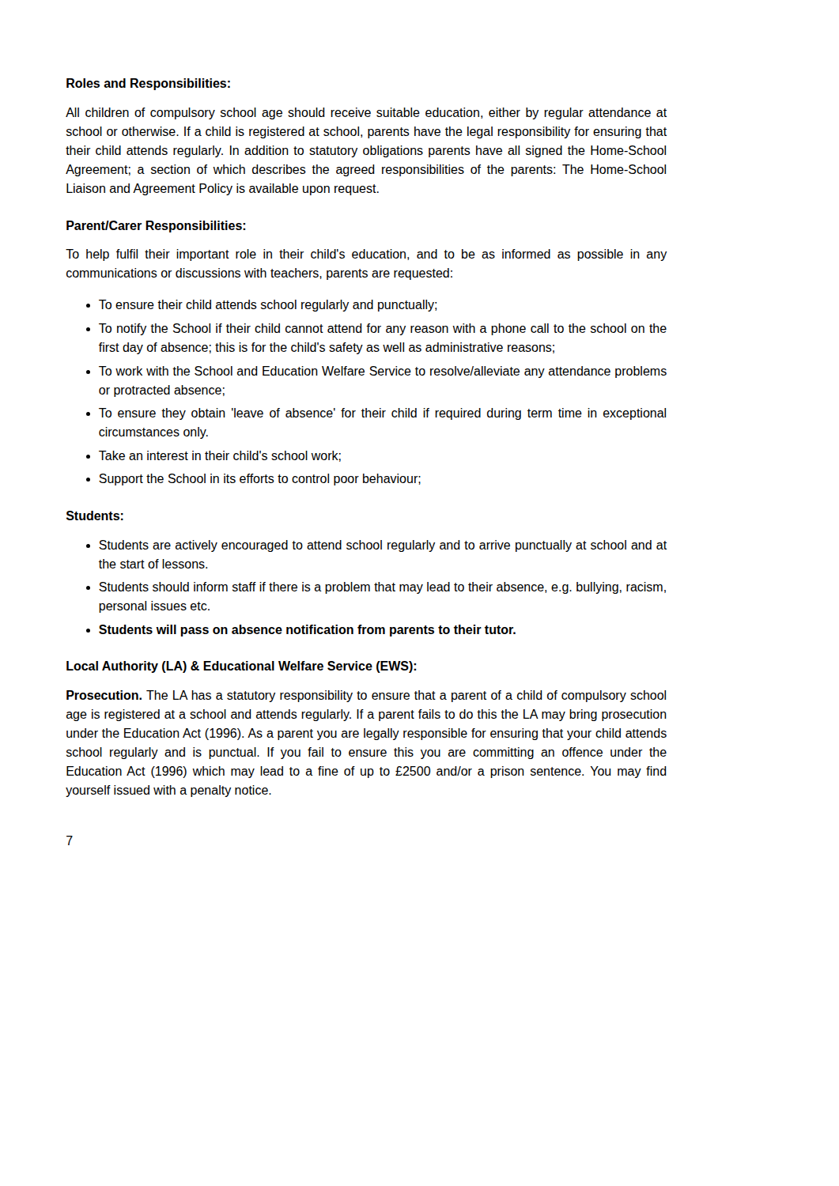Roles and Responsibilities:
All children of compulsory school age should receive suitable education, either by regular attendance at school or otherwise. If a child is registered at school, parents have the legal responsibility for ensuring that their child attends regularly. In addition to statutory obligations parents have all signed the Home-School Agreement; a section of which describes the agreed responsibilities of the parents: The Home-School Liaison and Agreement Policy is available upon request.
Parent/Carer Responsibilities:
To help fulfil their important role in their child's education, and to be as informed as possible in any communications or discussions with teachers, parents are requested:
To ensure their child attends school regularly and punctually;
To notify the School if their child cannot attend for any reason with a phone call to the school on the first day of absence; this is for the child's safety as well as administrative reasons;
To work with the School and Education Welfare Service to resolve/alleviate any attendance problems or protracted absence;
To ensure they obtain 'leave of absence' for their child if required during term time in exceptional circumstances only.
Take an interest in their child's school work;
Support the School in its efforts to control poor behaviour;
Students:
Students are actively encouraged to attend school regularly and to arrive punctually at school and at the start of lessons.
Students should inform staff if there is a problem that may lead to their absence, e.g. bullying, racism, personal issues etc.
Students will pass on absence notification from parents to their tutor.
Local Authority (LA) & Educational Welfare Service (EWS):
Prosecution. The LA has a statutory responsibility to ensure that a parent of a child of compulsory school age is registered at a school and attends regularly. If a parent fails to do this the LA may bring prosecution under the Education Act (1996). As a parent you are legally responsible for ensuring that your child attends school regularly and is punctual. If you fail to ensure this you are committing an offence under the Education Act (1996) which may lead to a fine of up to £2500 and/or a prison sentence. You may find yourself issued with a penalty notice.
7